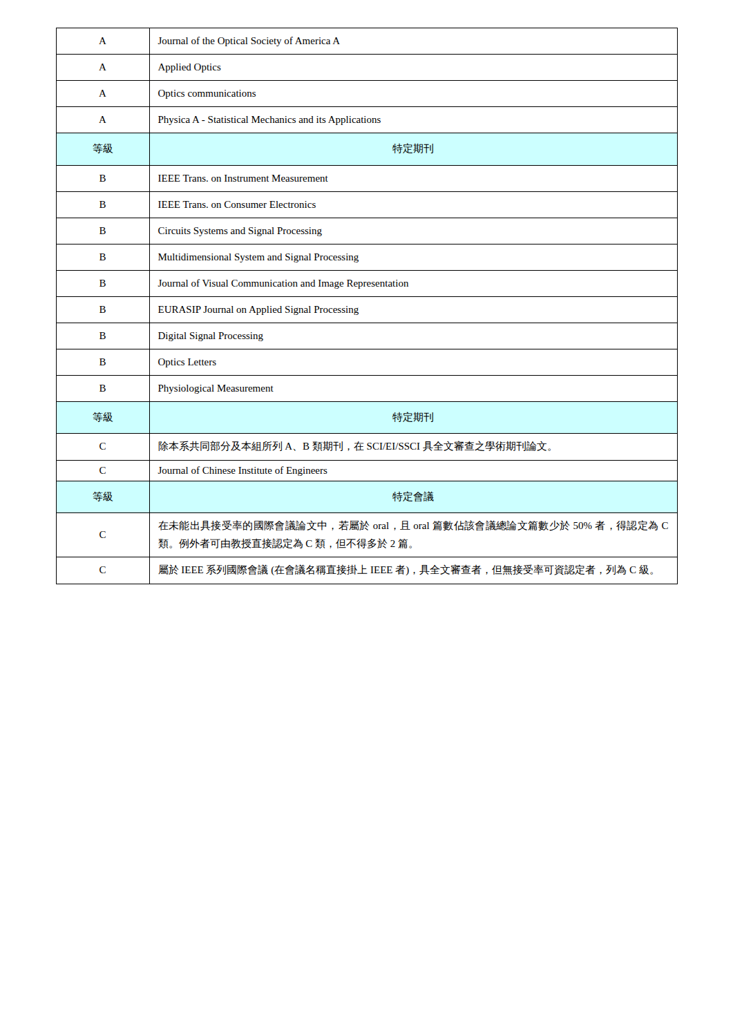| A | Journal of the Optical Society of America A |
| A | Applied Optics |
| A | Optics communications |
| A | Physica A - Statistical Mechanics and its Applications |
| 等級 | 特定期刊 |
| B | IEEE Trans. on Instrument Measurement |
| B | IEEE Trans. on Consumer Electronics |
| B | Circuits Systems and Signal Processing |
| B | Multidimensional System and Signal Processing |
| B | Journal of Visual Communication and Image Representation |
| B | EURASIP Journal on Applied Signal Processing |
| B | Digital Signal Processing |
| B | Optics Letters |
| B | Physiological Measurement |
| 等級 | 特定期刊 |
| C | 除本系共同部分及本組所列 A、B 類期刊，在 SCI/EI/SSCI 具全文審查之學術期刊論文。 |
| C | Journal of Chinese Institute of Engineers |
| 等級 | 特定會議 |
| C | 在未能出具接受率的國際會議論文中，若屬於 oral，且 oral 篇數佔該會議總論文篇數少於 50% 者，得認定為 C 類。例外者可由教授直接認定為 C 類，但不得多於 2 篇。 |
| C | 屬於 IEEE 系列國際會議 (在會議名稱直接掛上 IEEE 者)，具全文審查者，但無接受率可資認定者，列為 C 級。 |